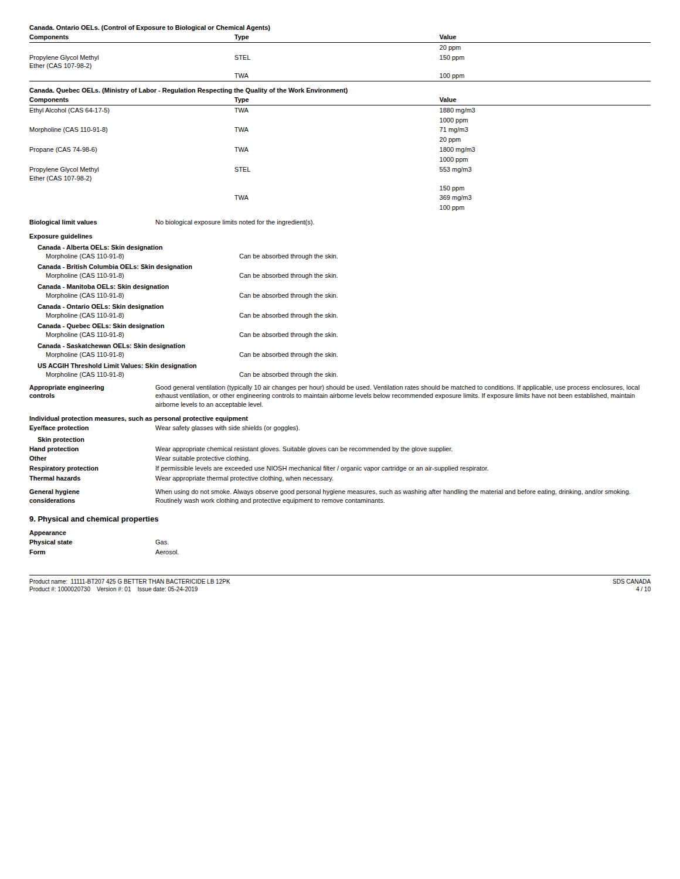Canada. Ontario OELs. (Control of Exposure to Biological or Chemical Agents)
| Components | Type | Value |
| --- | --- | --- |
| | | 20 ppm |
| Propylene Glycol Methyl Ether (CAS 107-98-2) | STEL | 150 ppm |
| | TWA | 100 ppm |
Canada. Quebec OELs. (Ministry of Labor - Regulation Respecting the Quality of the Work Environment)
| Components | Type | Value |
| --- | --- | --- |
| Ethyl Alcohol (CAS 64-17-5) | TWA | 1880 mg/m3 |
| | | 1000 ppm |
| Morpholine (CAS 110-91-8) | TWA | 71 mg/m3 |
| | | 20 ppm |
| Propane (CAS 74-98-6) | TWA | 1800 mg/m3 |
| | | 1000 ppm |
| Propylene Glycol Methyl Ether (CAS 107-98-2) | STEL | 553 mg/m3 |
| | | 150 ppm |
| | TWA | 369 mg/m3 |
| | | 100 ppm |
| Biological limit values | No biological exposure limits noted for the ingredient(s). |
Exposure guidelines
Canada - Alberta OELs: Skin designation
| Morpholine (CAS 110-91-8) | Can be absorbed through the skin. |
Canada - British Columbia OELs: Skin designation
| Morpholine (CAS 110-91-8) | Can be absorbed through the skin. |
Canada - Manitoba OELs: Skin designation
| Morpholine (CAS 110-91-8) | Can be absorbed through the skin. |
Canada - Ontario OELs: Skin designation
| Morpholine (CAS 110-91-8) | Can be absorbed through the skin. |
Canada - Quebec OELs: Skin designation
| Morpholine (CAS 110-91-8) | Can be absorbed through the skin. |
Canada - Saskatchewan OELs: Skin designation
| Morpholine (CAS 110-91-8) | Can be absorbed through the skin. |
US ACGIH Threshold Limit Values: Skin designation
| Morpholine (CAS 110-91-8) | Can be absorbed through the skin. |
| Appropriate engineering controls | Good general ventilation (typically 10 air changes per hour) should be used. Ventilation rates should be matched to conditions. If applicable, use process enclosures, local exhaust ventilation, or other engineering controls to maintain airborne levels below recommended exposure limits. If exposure limits have not been established, maintain airborne levels to an acceptable level. |
Individual protection measures, such as personal protective equipment
| Eye/face protection | Wear safety glasses with side shields (or goggles). |
Skin protection
| Hand protection | Wear appropriate chemical resistant gloves. Suitable gloves can be recommended by the glove supplier. |
| Other | Wear suitable protective clothing. |
| Respiratory protection | If permissible levels are exceeded use NIOSH mechanical filter / organic vapor cartridge or an air-supplied respirator. |
| Thermal hazards | Wear appropriate thermal protective clothing, when necessary. |
| General hygiene considerations | When using do not smoke. Always observe good personal hygiene measures, such as washing after handling the material and before eating, drinking, and/or smoking. Routinely wash work clothing and protective equipment to remove contaminants. |
9. Physical and chemical properties
Appearance
| Physical state | Gas. |
| Form | Aerosol. |
| Product name: 11111-BT207 425 G BETTER THAN BACTERICIDE LB 12PK | SDS CANADA |
| Product #: 1000020730 Version #: 01 Issue date: 05-24-2019 | 4 / 10 |